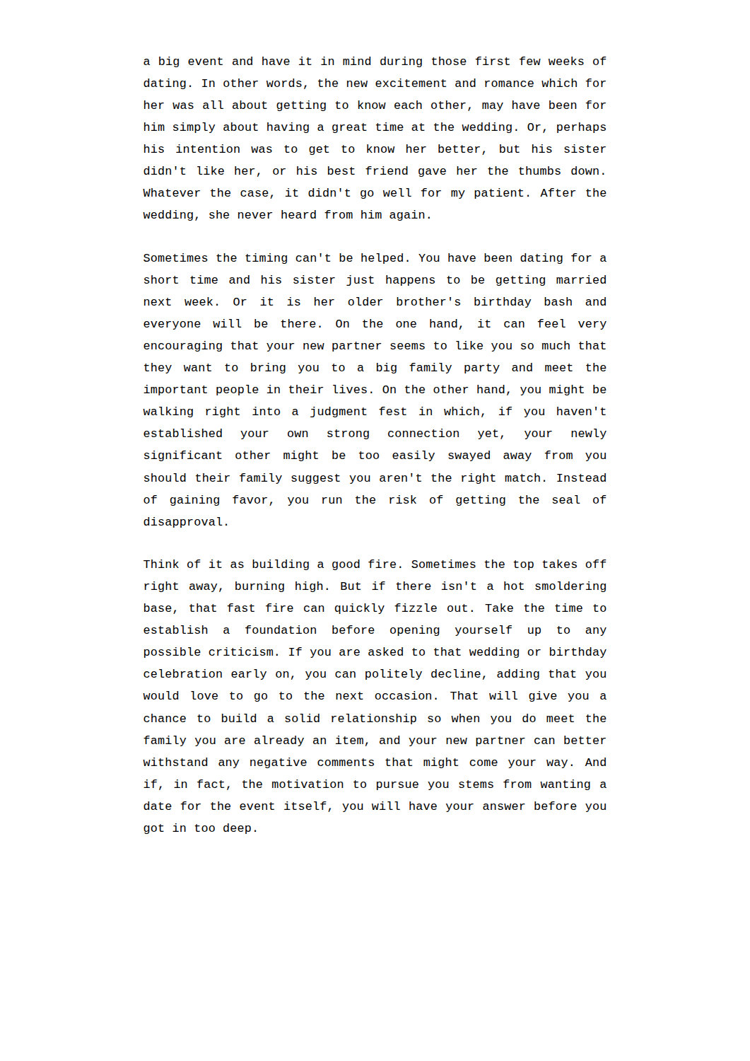a big event and have it in mind during those first few weeks of dating. In other words, the new excitement and romance which for her was all about getting to know each other, may have been for him simply about having a great time at the wedding. Or, perhaps his intention was to get to know her better, but his sister didn't like her, or his best friend gave her the thumbs down. Whatever the case, it didn't go well for my patient. After the wedding, she never heard from him again.
Sometimes the timing can't be helped. You have been dating for a short time and his sister just happens to be getting married next week. Or it is her older brother's birthday bash and everyone will be there. On the one hand, it can feel very encouraging that your new partner seems to like you so much that they want to bring you to a big family party and meet the important people in their lives. On the other hand, you might be walking right into a judgment fest in which, if you haven't established your own strong connection yet, your newly significant other might be too easily swayed away from you should their family suggest you aren't the right match. Instead of gaining favor, you run the risk of getting the seal of disapproval.
Think of it as building a good fire. Sometimes the top takes off right away, burning high. But if there isn't a hot smoldering base, that fast fire can quickly fizzle out. Take the time to establish a foundation before opening yourself up to any possible criticism. If you are asked to that wedding or birthday celebration early on, you can politely decline, adding that you would love to go to the next occasion. That will give you a chance to build a solid relationship so when you do meet the family you are already an item, and your new partner can better withstand any negative comments that might come your way. And if, in fact, the motivation to pursue you stems from wanting a date for the event itself, you will have your answer before you got in too deep.